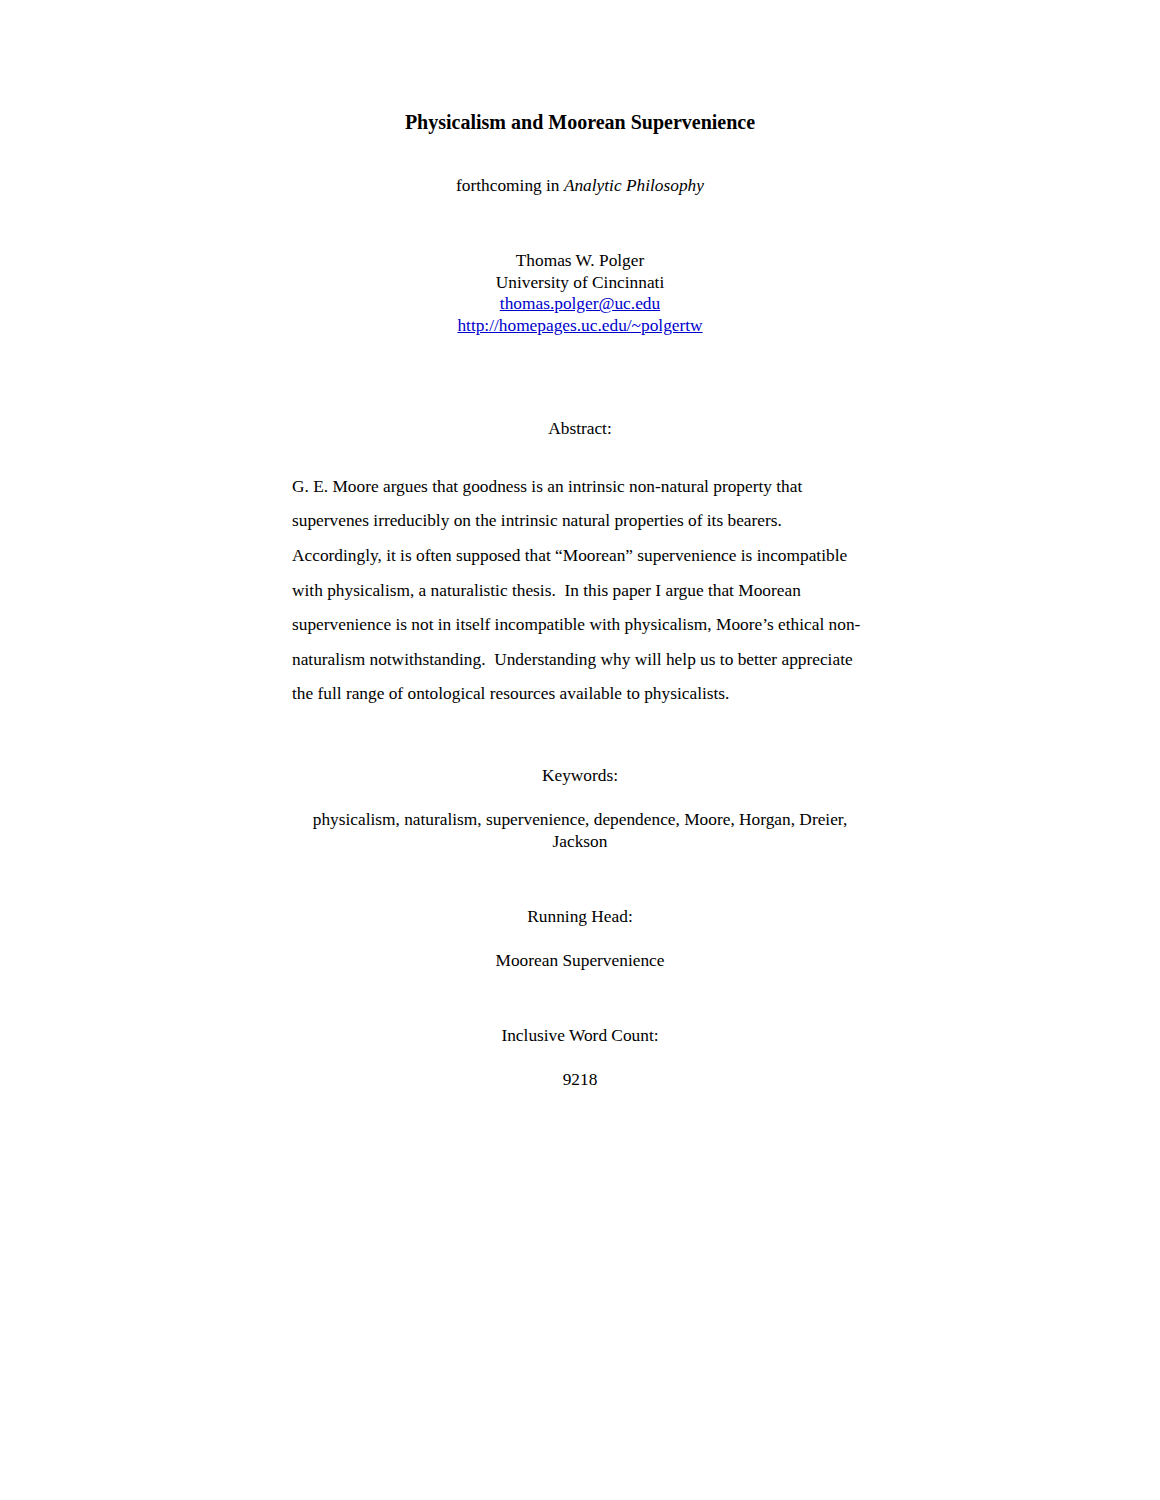Physicalism and Moorean Supervenience
forthcoming in Analytic Philosophy
Thomas W. Polger
University of Cincinnati
thomas.polger@uc.edu
http://homepages.uc.edu/~polgertw
Abstract:
G. E. Moore argues that goodness is an intrinsic non-natural property that supervenes irreducibly on the intrinsic natural properties of its bearers. Accordingly, it is often supposed that “Moorean” supervenience is incompatible with physicalism, a naturalistic thesis. In this paper I argue that Moorean supervenience is not in itself incompatible with physicalism, Moore’s ethical non-naturalism notwithstanding. Understanding why will help us to better appreciate the full range of ontological resources available to physicalists.
Keywords:
physicalism, naturalism, supervenience, dependence, Moore, Horgan, Dreier, Jackson
Running Head:
Moorean Supervenience
Inclusive Word Count:
9218